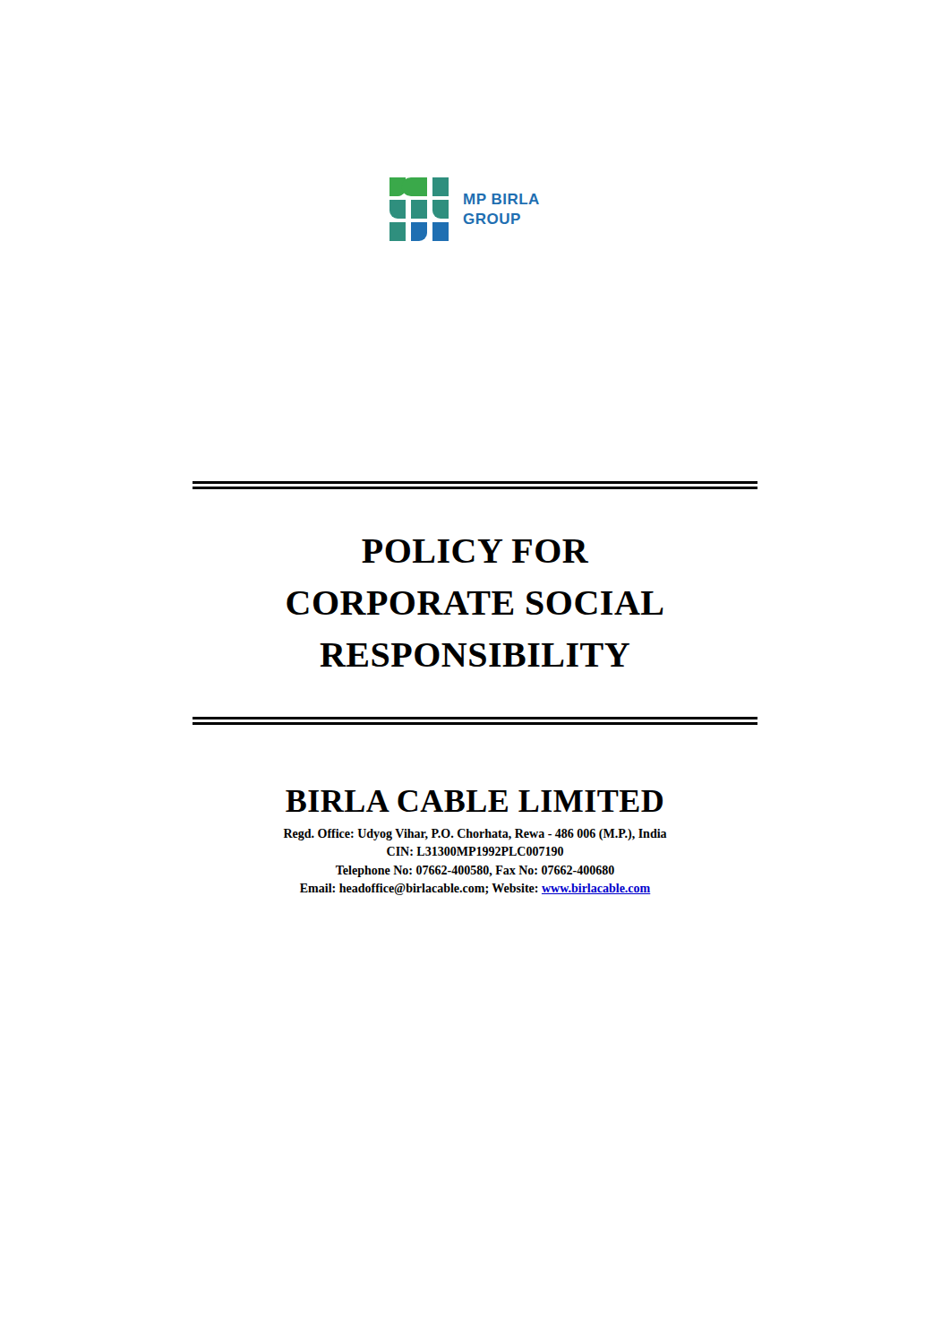MP BIRLA GROUP
POLICY FOR
CORPORATE SOCIAL RESPONSIBILITY
BIRLA CABLE LIMITED
Regd. Office: Udyog Vihar, P.O. Chorhata, Rewa - 486 006 (M.P.), India
CIN: L31300MP1992PLC007190
Telephone No: 07662-400580, Fax No: 07662-400680
Email: headoffice@birlacable.com; Website: www.birlacable.com